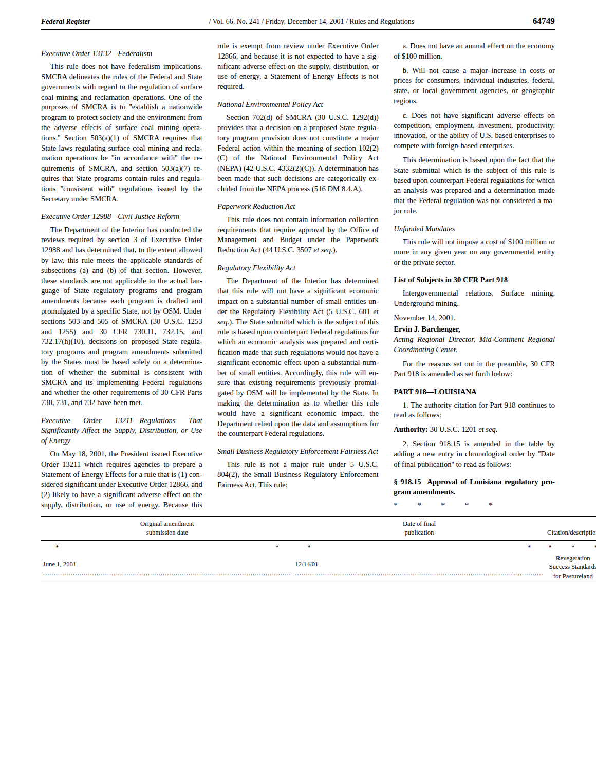Federal Register / Vol. 66, No. 241 / Friday, December 14, 2001 / Rules and Regulations 64749
Executive Order 13132—Federalism
This rule does not have federalism implications. SMCRA delineates the roles of the Federal and State governments with regard to the regulation of surface coal mining and reclamation operations. One of the purposes of SMCRA is to ''establish a nationwide program to protect society and the environment from the adverse effects of surface coal mining operations.'' Section 503(a)(1) of SMCRA requires that State laws regulating surface coal mining and reclamation operations be ''in accordance with'' the requirements of SMCRA, and section 503(a)(7) requires that State programs contain rules and regulations ''consistent with'' regulations issued by the Secretary under SMCRA.
Executive Order 12988—Civil Justice Reform
The Department of the Interior has conducted the reviews required by section 3 of Executive Order 12988 and has determined that, to the extent allowed by law, this rule meets the applicable standards of subsections (a) and (b) of that section. However, these standards are not applicable to the actual language of State regulatory programs and program amendments because each program is drafted and promulgated by a specific State, not by OSM. Under sections 503 and 505 of SMCRA (30 U.S.C. 1253 and 1255) and 30 CFR 730.11, 732.15, and 732.17(h)(10), decisions on proposed State regulatory programs and program amendments submitted by the States must be based solely on a determination of whether the submittal is consistent with SMCRA and its implementing Federal regulations and whether the other requirements of 30 CFR Parts 730, 731, and 732 have been met.
Executive Order 13211—Regulations That Significantly Affect the Supply, Distribution, or Use of Energy
On May 18, 2001, the President issued Executive Order 13211 which requires agencies to prepare a Statement of Energy Effects for a rule that is (1) considered significant under Executive Order 12866, and (2) likely to have a significant adverse effect on the supply, distribution, or use of energy. Because this rule is exempt from review under Executive Order 12866, and because it is not expected to have a significant adverse effect on the supply, distribution, or use of energy, a Statement of Energy Effects is not required.
National Environmental Policy Act
Section 702(d) of SMCRA (30 U.S.C. 1292(d)) provides that a decision on a proposed State regulatory program provision does not constitute a major Federal action within the meaning of section 102(2)(C) of the National Environmental Policy Act (NEPA) (42 U.S.C. 4332(2)(C)). A determination has been made that such decisions are categorically excluded from the NEPA process (516 DM 8.4.A).
Paperwork Reduction Act
This rule does not contain information collection requirements that require approval by the Office of Management and Budget under the Paperwork Reduction Act (44 U.S.C. 3507 et seq.).
Regulatory Flexibility Act
The Department of the Interior has determined that this rule will not have a significant economic impact on a substantial number of small entities under the Regulatory Flexibility Act (5 U.S.C. 601 et seq.). The State submittal which is the subject of this rule is based upon counterpart Federal regulations for which an economic analysis was prepared and certification made that such regulations would not have a significant economic effect upon a substantial number of small entities. Accordingly, this rule will ensure that existing requirements previously promulgated by OSM will be implemented by the State. In making the determination as to whether this rule would have a significant economic impact, the Department relied upon the data and assumptions for the counterpart Federal regulations.
Small Business Regulatory Enforcement Fairness Act
This rule is not a major rule under 5 U.S.C. 804(2), the Small Business Regulatory Enforcement Fairness Act. This rule:
a. Does not have an annual effect on the economy of $100 million.
b. Will not cause a major increase in costs or prices for consumers, individual industries, federal, state, or local government agencies, or geographic regions.
c. Does not have significant adverse effects on competition, employment, investment, productivity, innovation, or the ability of U.S. based enterprises to compete with foreign-based enterprises.
This determination is based upon the fact that the State submittal which is the subject of this rule is based upon counterpart Federal regulations for which an analysis was prepared and a determination made that the Federal regulation was not considered a major rule.
Unfunded Mandates
This rule will not impose a cost of $100 million or more in any given year on any governmental entity or the private sector.
List of Subjects in 30 CFR Part 918
Intergovernmental relations, Surface mining, Underground mining.
November 14, 2001.
Ervin J. Barchenger,
Acting Regional Director, Mid-Continent Regional Coordinating Center.
For the reasons set out in the preamble, 30 CFR Part 918 is amended as set forth below:
PART 918—LOUISIANA
1. The authority citation for Part 918 continues to read as follows:
Authority: 30 U.S.C. 1201 et seq.
2. Section 918.15 is amended in the table by adding a new entry in chronological order by ''Date of final publication'' to read as follows:
§ 918.15 Approval of Louisiana regulatory program amendments.
* * * * *
| Original amendment submission date | Date of final publication | Citation/description |
| --- | --- | --- |
| * * | * * | * * * |
| June 1, 2001 | 12/14/01 | Revegetation Success Standards for Pastureland |